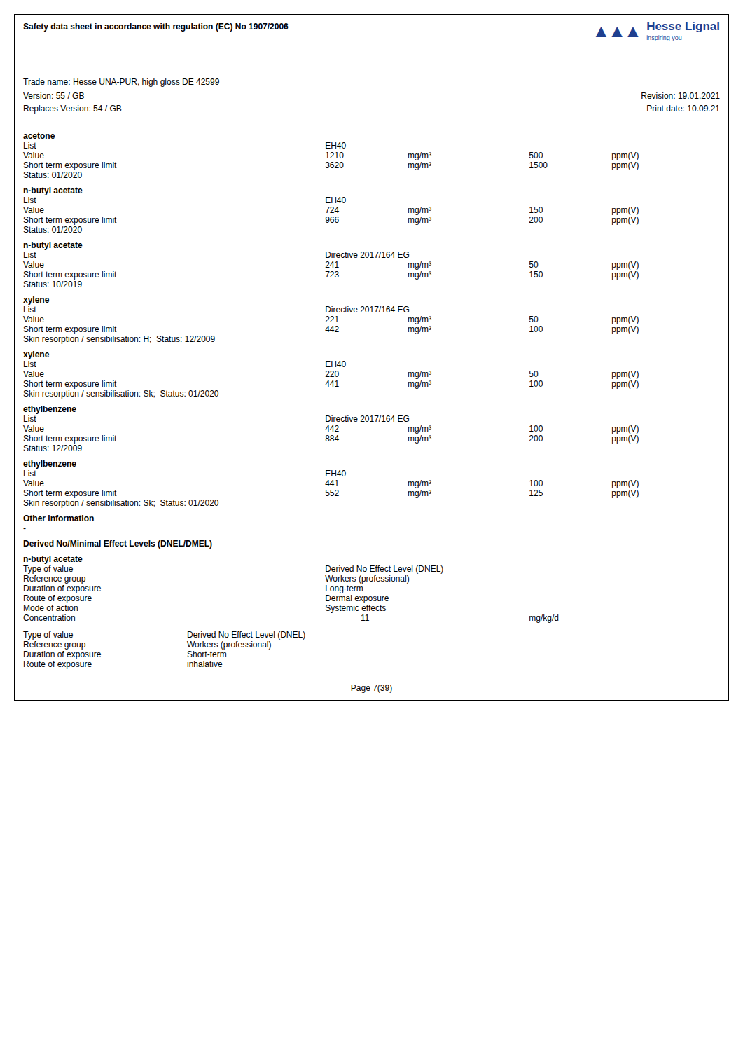Safety data sheet in accordance with regulation (EC) No 1907/2006
▲▲▲ Hesse Lignal
inspiring you
Trade name: Hesse UNA-PUR, high gloss DE 42599
Version: 55 / GB Revision: 19.01.2021
Replaces Version: 54 / GB Print date: 10.09.21
acetone
| List | EH40 | | | |
| Value | 1210 | mg/m³ | 500 | ppm(V) |
| Short term exposure limit | 3620 | mg/m³ | 1500 | ppm(V) |
| Status: 01/2020 |
n-butyl acetate
| List | EH40 | | | |
| Value | 724 | mg/m³ | 150 | ppm(V) |
| Short term exposure limit | 966 | mg/m³ | 200 | ppm(V) |
| Status: 01/2020 |
n-butyl acetate
| List | Directive 2017/164 EG |
| Value | 241 | mg/m³ | 50 | ppm(V) |
| Short term exposure limit | 723 | mg/m³ | 150 | ppm(V) |
| Status: 10/2019 |
xylene
| List | Directive 2017/164 EG |
| Value | 221 | mg/m³ | 50 | ppm(V) |
| Short term exposure limit | 442 | mg/m³ | 100 | ppm(V) |
| Skin resorption / sensibilisation: H; Status: 12/2009 |
xylene
| List | EH40 | | | |
| Value | 220 | mg/m³ | 50 | ppm(V) |
| Short term exposure limit | 441 | mg/m³ | 100 | ppm(V) |
| Skin resorption / sensibilisation: Sk; Status: 01/2020 |
ethylbenzene
| List | Directive 2017/164 EG |
| Value | 442 | mg/m³ | 100 | ppm(V) |
| Short term exposure limit | 884 | mg/m³ | 200 | ppm(V) |
| Status: 12/2009 |
ethylbenzene
| List | EH40 | | | |
| Value | 441 | mg/m³ | 100 | ppm(V) |
| Short term exposure limit | 552 | mg/m³ | 125 | ppm(V) |
| Skin resorption / sensibilisation: Sk; Status: 01/2020 |
Other information
-
Derived No/Minimal Effect Levels (DNEL/DMEL)
n-butyl acetate
| Type of value | Derived No Effect Level (DNEL) |
| Reference group | Workers (professional) |
| Duration of exposure | Long-term |
| Route of exposure | Dermal exposure |
| Mode of action | Systemic effects |
| Concentration | 11 | | mg/kg/d | |
| Type of value | Derived No Effect Level (DNEL) |
| Reference group | Workers (professional) |
| Duration of exposure | Short-term |
| Route of exposure | inhalative |
Page 7(39)